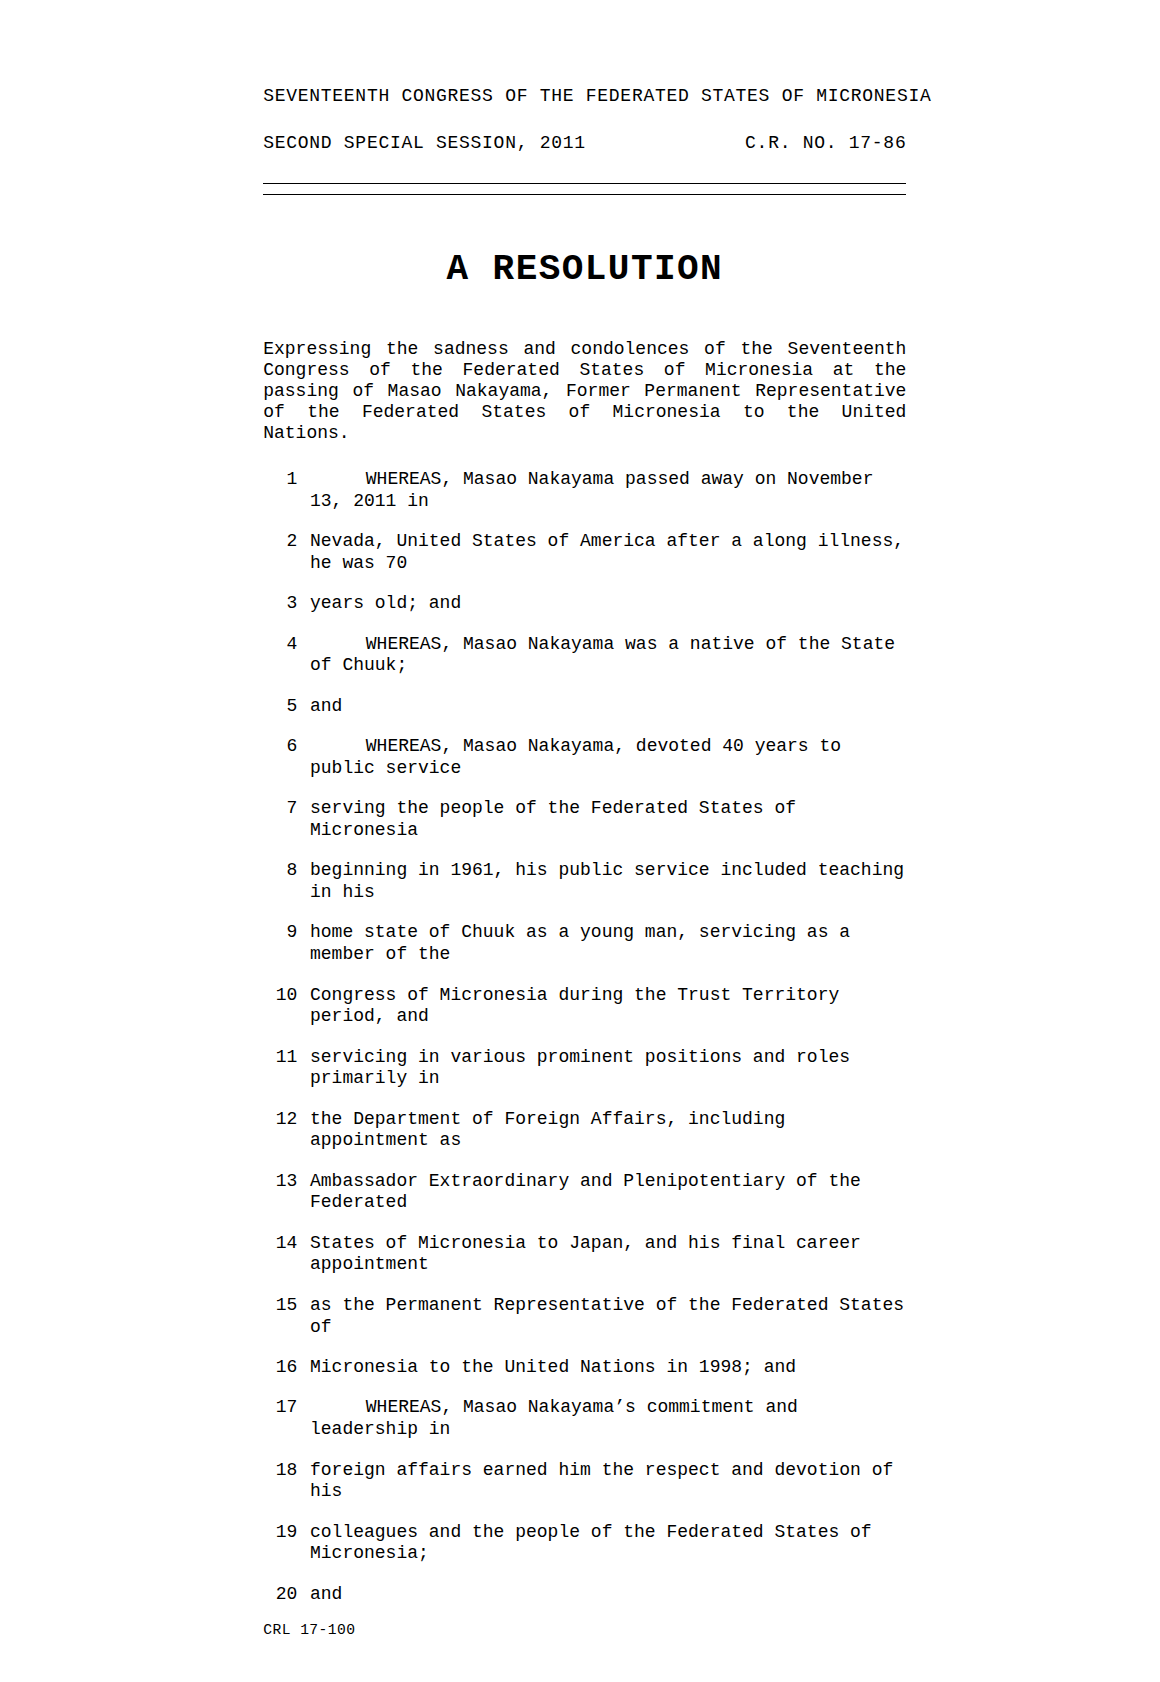SEVENTEENTH CONGRESS OF THE FEDERATED STATES OF MICRONESIA
SECOND SPECIAL SESSION, 2011 C.R. NO. 17-86
A RESOLUTION
Expressing the sadness and condolences of the Seventeenth Congress of the Federated States of Micronesia at the passing of Masao Nakayama, Former Permanent Representative of the Federated States of Micronesia to the United Nations.
WHEREAS, Masao Nakayama passed away on November 13, 2011 in
Nevada, United States of America after a along illness, he was 70
years old; and
WHEREAS, Masao Nakayama was a native of the State of Chuuk;
and
WHEREAS, Masao Nakayama, devoted 40 years to public service
serving the people of the Federated States of Micronesia
beginning in 1961, his public service included teaching in his
home state of Chuuk as a young man, servicing as a member of the
Congress of Micronesia during the Trust Territory period, and
servicing in various prominent positions and roles primarily in
the Department of Foreign Affairs, including appointment as
Ambassador Extraordinary and Plenipotentiary of the Federated
States of Micronesia to Japan, and his final career appointment
as the Permanent Representative of the Federated States of
Micronesia to the United Nations in 1998; and
WHEREAS, Masao Nakayama’s commitment and leadership in
foreign affairs earned him the respect and devotion of his
colleagues and the people of the Federated States of Micronesia;
and
CRL 17-100